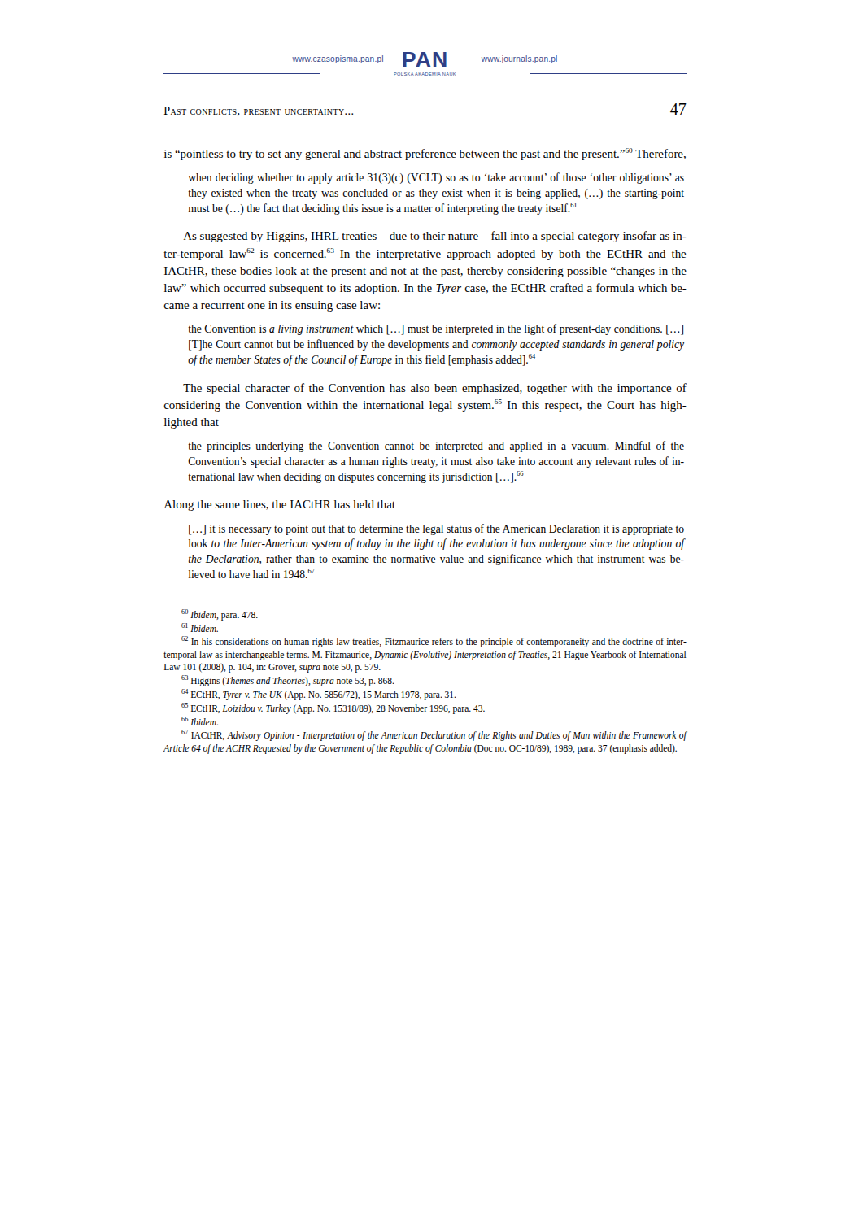www.czasopisma.pan.pl www.journals.pan.pl
PAN
POLSKA AKADEMIA NAUK
Past conflicts, present uncertainty...
47
is “pointless to try to set any general and abstract preference between the past and the present.”60 Therefore,
when deciding whether to apply article 31(3)(c) (VCLT) so as to ‘take account’ of those ‘other obligations’ as they existed when the treaty was concluded or as they exist when it is being applied, (…) the starting-point must be (…) the fact that deciding this issue is a matter of interpreting the treaty itself.61
As suggested by Higgins, IHRL treaties – due to their nature – fall into a special category insofar as inter-temporal law62 is concerned.63 In the interpretative approach adopted by both the ECtHR and the IACtHR, these bodies look at the present and not at the past, thereby considering possible “changes in the law” which occurred subsequent to its adoption. In the Tyrer case, the ECtHR crafted a formula which became a recurrent one in its ensuing case law:
the Convention is a living instrument which […] must be interpreted in the light of present-day conditions. […] [T]he Court cannot but be influenced by the developments and commonly accepted standards in general policy of the member States of the Council of Europe in this field [emphasis added].64
The special character of the Convention has also been emphasized, together with the importance of considering the Convention within the international legal system.65 In this respect, the Court has highlighted that
the principles underlying the Convention cannot be interpreted and applied in a vacuum. Mindful of the Convention’s special character as a human rights treaty, it must also take into account any relevant rules of international law when deciding on disputes concerning its jurisdiction […].66
Along the same lines, the IACtHR has held that
[…] it is necessary to point out that to determine the legal status of the American Declaration it is appropriate to look to the Inter-American system of today in the light of the evolution it has undergone since the adoption of the Declaration, rather than to examine the normative value and significance which that instrument was believed to have had in 1948.67
60 Ibidem, para. 478.
61 Ibidem.
62 In his considerations on human rights law treaties, Fitzmaurice refers to the principle of contemporaneity and the doctrine of inter-temporal law as interchangeable terms. M. Fitzmaurice, Dynamic (Evolutive) Interpretation of Treaties, 21 Hague Yearbook of International Law 101 (2008), p. 104, in: Grover, supra note 50, p. 579.
63 Higgins (Themes and Theories), supra note 53, p. 868.
64 ECtHR, Tyrer v. The UK (App. No. 5856/72), 15 March 1978, para. 31.
65 ECtHR, Loizidou v. Turkey (App. No. 15318/89), 28 November 1996, para. 43.
66 Ibidem.
67 IACtHR, Advisory Opinion - Interpretation of the American Declaration of the Rights and Duties of Man within the Framework of Article 64 of the ACHR Requested by the Government of the Republic of Colombia (Doc no. OC-10/89), 1989, para. 37 (emphasis added).